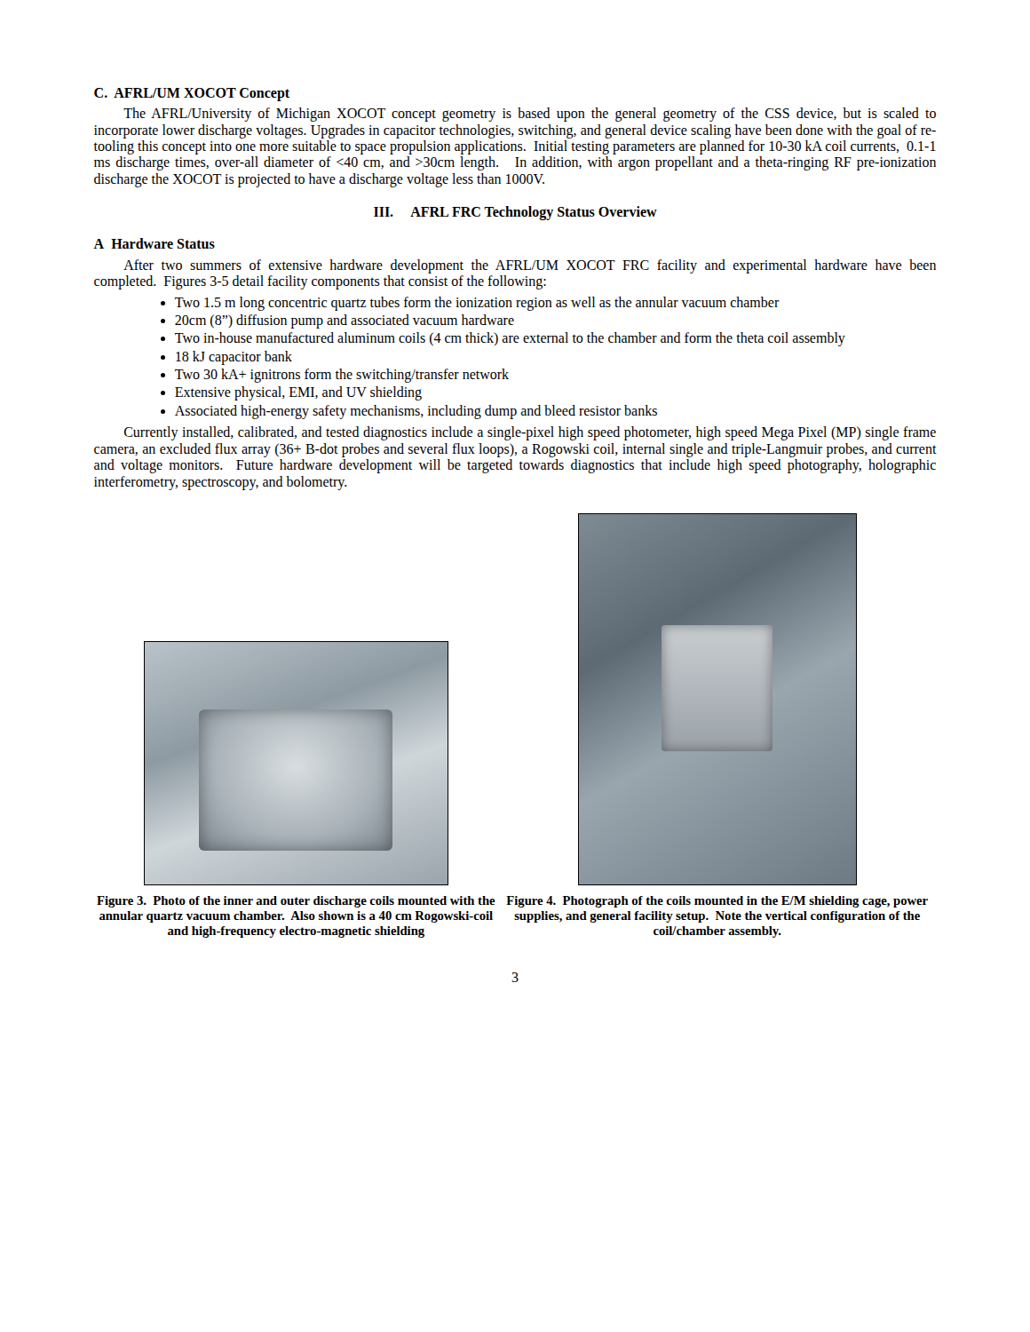C. AFRL/UM XOCOT Concept
The AFRL/University of Michigan XOCOT concept geometry is based upon the general geometry of the CSS device, but is scaled to incorporate lower discharge voltages. Upgrades in capacitor technologies, switching, and general device scaling have been done with the goal of re-tooling this concept into one more suitable to space propulsion applications. Initial testing parameters are planned for 10-30 kA coil currents, 0.1-1 ms discharge times, over-all diameter of <40 cm, and >30cm length. In addition, with argon propellant and a theta-ringing RF pre-ionization discharge the XOCOT is projected to have a discharge voltage less than 1000V.
III. AFRL FRC Technology Status Overview
A Hardware Status
After two summers of extensive hardware development the AFRL/UM XOCOT FRC facility and experimental hardware have been completed. Figures 3-5 detail facility components that consist of the following:
Two 1.5 m long concentric quartz tubes form the ionization region as well as the annular vacuum chamber
20cm (8”) diffusion pump and associated vacuum hardware
Two in-house manufactured aluminum coils (4 cm thick) are external to the chamber and form the theta coil assembly
18 kJ capacitor bank
Two 30 kA+ ignitrons form the switching/transfer network
Extensive physical, EMI, and UV shielding
Associated high-energy safety mechanisms, including dump and bleed resistor banks
Currently installed, calibrated, and tested diagnostics include a single-pixel high speed photometer, high speed Mega Pixel (MP) single frame camera, an excluded flux array (36+ B-dot probes and several flux loops), a Rogowski coil, internal single and triple-Langmuir probes, and current and voltage monitors. Future hardware development will be targeted towards diagnostics that include high speed photography, holographic interferometry, spectroscopy, and bolometry.
| Figure 3. Photo of the inner and outer discharge coils mounted with the annular quartz vacuum chamber. Also shown is a 40 cm Rogowski-coil and high-frequency electro-magnetic shielding | Figure 4. Photograph of the coils mounted in the E/M shielding cage, power supplies, and general facility setup. Note the vertical configuration of the coil/chamber assembly. |
3